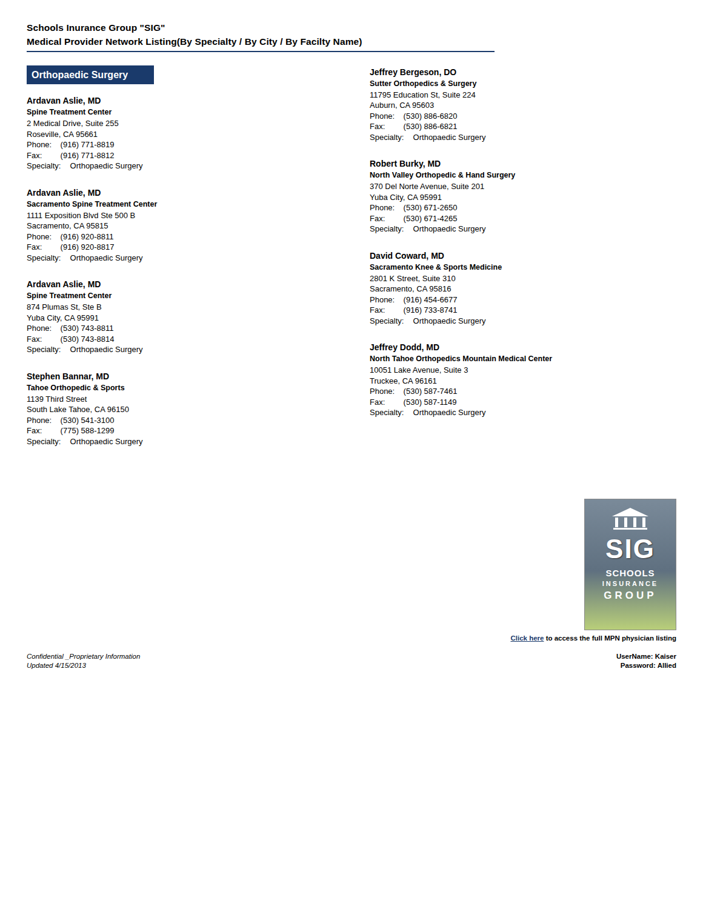Schools Inurance Group "SIG"
Medical Provider Network Listing(By Specialty / By City / By Facilty Name)
Orthopaedic Surgery
Ardavan Aslie, MD
Spine Treatment Center
2 Medical Drive, Suite 255
Roseville, CA 95661
Phone: (916) 771-8819
Fax: (916) 771-8812
Specialty: Orthopaedic Surgery
Ardavan Aslie, MD
Sacramento Spine Treatment Center
1111 Exposition Blvd Ste 500 B
Sacramento, CA 95815
Phone: (916) 920-8811
Fax: (916) 920-8817
Specialty: Orthopaedic Surgery
Ardavan Aslie, MD
Spine Treatment Center
874 Plumas St, Ste B
Yuba City, CA 95991
Phone: (530) 743-8811
Fax: (530) 743-8814
Specialty: Orthopaedic Surgery
Stephen Bannar, MD
Tahoe Orthopedic & Sports
1139 Third Street
South Lake Tahoe, CA 96150
Phone: (530) 541-3100
Fax: (775) 588-1299
Specialty: Orthopaedic Surgery
Jeffrey Bergeson, DO
Sutter Orthopedics & Surgery
11795 Education St, Suite 224
Auburn, CA 95603
Phone: (530) 886-6820
Fax: (530) 886-6821
Specialty: Orthopaedic Surgery
Robert Burky, MD
North Valley Orthopedic & Hand Surgery
370 Del Norte Avenue, Suite 201
Yuba City, CA 95991
Phone: (530) 671-2650
Fax: (530) 671-4265
Specialty: Orthopaedic Surgery
David Coward, MD
Sacramento Knee & Sports Medicine
2801 K Street, Suite 310
Sacramento, CA 95816
Phone: (916) 454-6677
Fax: (916) 733-8741
Specialty: Orthopaedic Surgery
Jeffrey Dodd, MD
North Tahoe Orthopedics Mountain Medical Center
10051 Lake Avenue, Suite 3
Truckee, CA 96161
Phone: (530) 587-7461
Fax: (530) 587-1149
Specialty: Orthopaedic Surgery
SIG
SCHOOLS
INSURANCE
GROUP
Click here to access the full MPN physician listing
Confidential _Proprietary Information
Updated 4/15/2013
UserName: Kaiser
Password: Allied